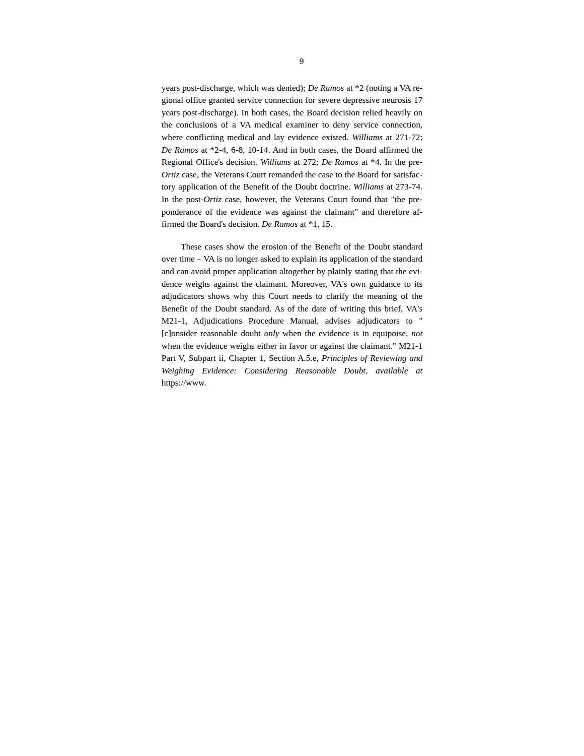9
years post-discharge, which was denied); De Ramos at *2 (noting a VA regional office granted service connection for severe depressive neurosis 17 years post-discharge). In both cases, the Board decision relied heavily on the conclusions of a VA medical examiner to deny service connection, where conflicting medical and lay evidence existed. Williams at 271-72; De Ramos at *2-4, 6-8, 10-14. And in both cases, the Board affirmed the Regional Office's decision. Williams at 272; De Ramos at *4. In the pre-Ortiz case, the Veterans Court remanded the case to the Board for satisfactory application of the Benefit of the Doubt doctrine. Williams at 273-74. In the post-Ortiz case, however, the Veterans Court found that "the preponderance of the evidence was against the claimant" and therefore affirmed the Board's decision. De Ramos at *1, 15.
These cases show the erosion of the Benefit of the Doubt standard over time – VA is no longer asked to explain its application of the standard and can avoid proper application altogether by plainly stating that the evidence weighs against the claimant. Moreover, VA's own guidance to its adjudicators shows why this Court needs to clarify the meaning of the Benefit of the Doubt standard. As of the date of writing this brief, VA's M21-1, Adjudications Procedure Manual, advises adjudicators to "[c]onsider reasonable doubt only when the evidence is in equipoise, not when the evidence weighs either in favor or against the claimant." M21-1 Part V, Subpart ii, Chapter 1, Section A.5.e, Principles of Reviewing and Weighing Evidence: Considering Reasonable Doubt, available at https://www.